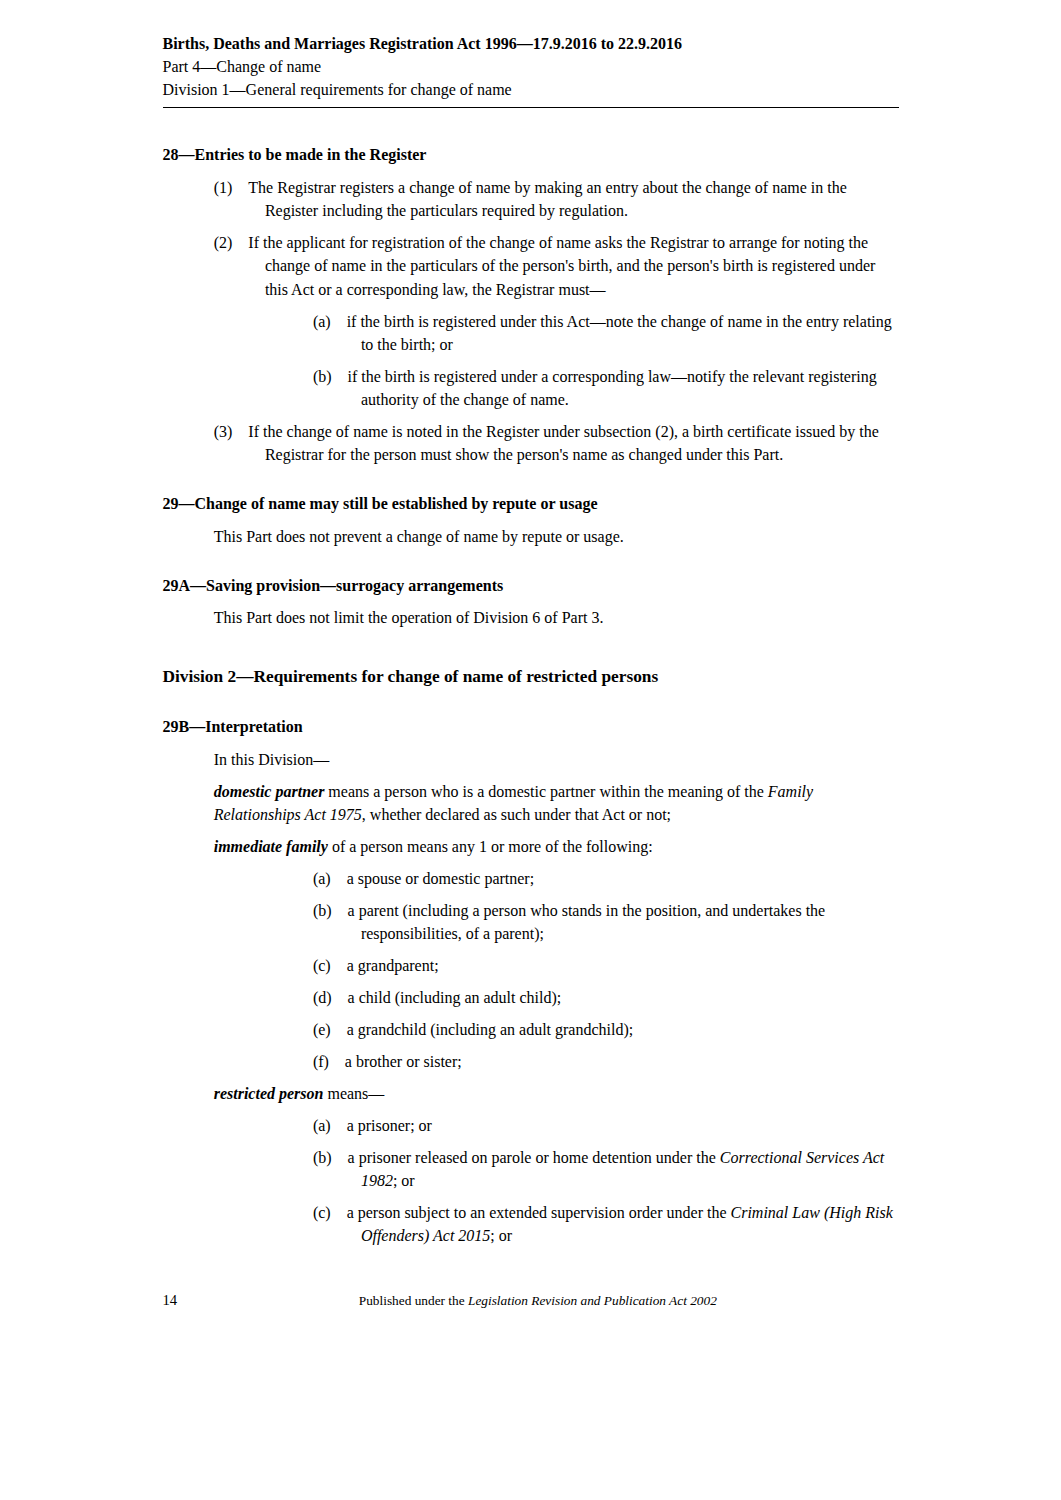Births, Deaths and Marriages Registration Act 1996—17.9.2016 to 22.9.2016
Part 4—Change of name
Division 1—General requirements for change of name
28—Entries to be made in the Register
(1) The Registrar registers a change of name by making an entry about the change of name in the Register including the particulars required by regulation.
(2) If the applicant for registration of the change of name asks the Registrar to arrange for noting the change of name in the particulars of the person's birth, and the person's birth is registered under this Act or a corresponding law, the Registrar must—
(a) if the birth is registered under this Act—note the change of name in the entry relating to the birth; or
(b) if the birth is registered under a corresponding law—notify the relevant registering authority of the change of name.
(3) If the change of name is noted in the Register under subsection (2), a birth certificate issued by the Registrar for the person must show the person's name as changed under this Part.
29—Change of name may still be established by repute or usage
This Part does not prevent a change of name by repute or usage.
29A—Saving provision—surrogacy arrangements
This Part does not limit the operation of Division 6 of Part 3.
Division 2—Requirements for change of name of restricted persons
29B—Interpretation
In this Division—
domestic partner means a person who is a domestic partner within the meaning of the Family Relationships Act 1975, whether declared as such under that Act or not;
immediate family of a person means any 1 or more of the following:
(a) a spouse or domestic partner;
(b) a parent (including a person who stands in the position, and undertakes the responsibilities, of a parent);
(c) a grandparent;
(d) a child (including an adult child);
(e) a grandchild (including an adult grandchild);
(f) a brother or sister;
restricted person means—
(a) a prisoner; or
(b) a prisoner released on parole or home detention under the Correctional Services Act 1982; or
(c) a person subject to an extended supervision order under the Criminal Law (High Risk Offenders) Act 2015; or
14 Published under the Legislation Revision and Publication Act 2002